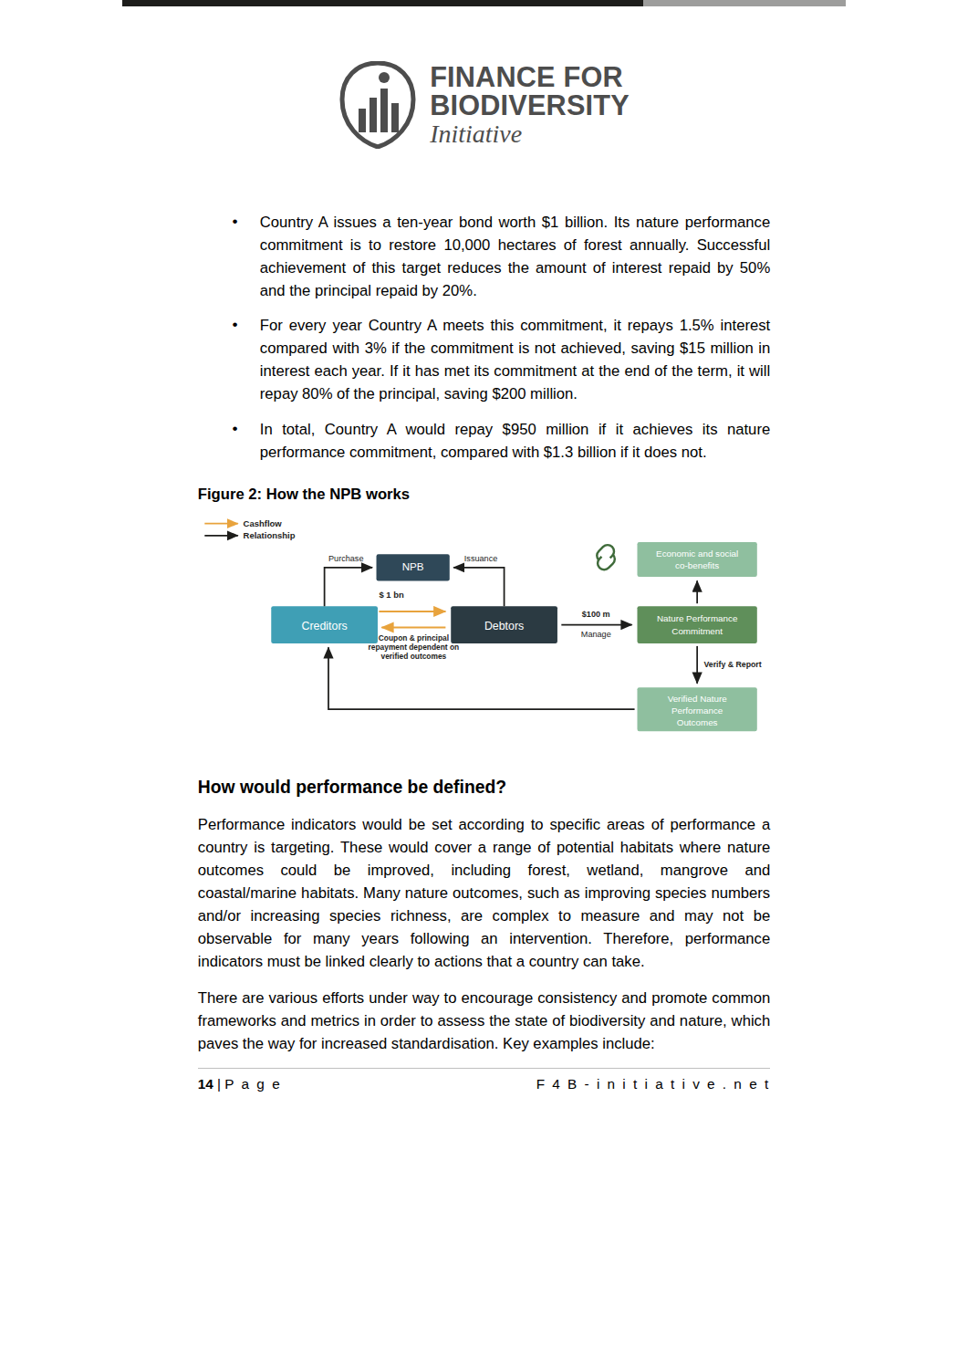FINANCE FOR BIODIVERSITY Initiative
Country A issues a ten-year bond worth $1 billion. Its nature performance commitment is to restore 10,000 hectares of forest annually. Successful achievement of this target reduces the amount of interest repaid by 50% and the principal repaid by 20%.
For every year Country A meets this commitment, it repays 1.5% interest compared with 3% if the commitment is not achieved, saving $15 million in interest each year. If it has met its commitment at the end of the term, it will repay 80% of the principal, saving $200 million.
In total, Country A would repay $950 million if it achieves its nature performance commitment, compared with $1.3 billion if it does not.
Figure 2: How the NPB works
Cashflow Relationship NPB Creditors Debtors Purchase Issuance $ 1 bn Coupon & principal repayment dependent on verified outcomes Economic and social co-benefits Nature Performance Commitment Verified Nature Performance Outcomes $100 m Manage Verify & Report
How would performance be defined?
Performance indicators would be set according to specific areas of performance a country is targeting. These would cover a range of potential habitats where nature outcomes could be improved, including forest, wetland, mangrove and coastal/marine habitats. Many nature outcomes, such as improving species numbers and/or increasing species richness, are complex to measure and may not be observable for many years following an intervention. Therefore, performance indicators must be linked clearly to actions that a country can take.
There are various efforts under way to encourage consistency and promote common frameworks and metrics in order to assess the state of biodiversity and nature, which paves the way for increased standardisation. Key examples include:
14 | P a g e
F 4 B - i n i t i a t i v e . n e t